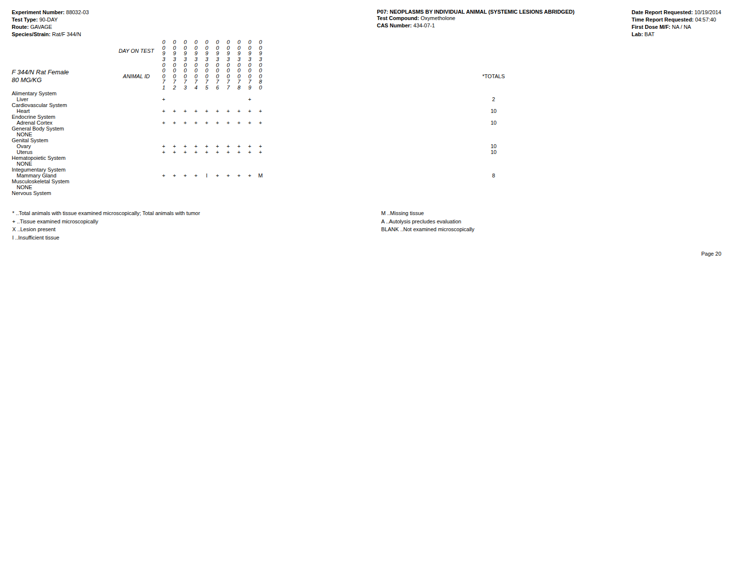| Experiment Number: 88032-03 Test Type: 90-DAY Route: GAVAGE Species/Strain: Rat/F 344/N | P07: NEOPLASMS BY INDIVIDUAL ANIMAL (SYSTEMIC LESIONS ABRIDGED) Test Compound: Oxymetholone CAS Number: 434-07-1 | | Date Report Requested: 10/19/2014 Time Report Requested: 04:57:40 First Dose M/F: NA / NA Lab: BAT |
| | DAY ON TEST | 0 0 9 3 | 0 0 9 3 | 0 0 9 3 | 0 0 9 3 | 0 0 9 3 | 0 0 9 3 | 0 0 9 3 | 0 0 9 3 | 0 0 9 3 | 0 0 9 3 | |
| F 344/N Rat Female 80 MG/KG | ANIMAL ID | 0 0 0 7 1 | 0 0 0 7 2 | 0 0 0 7 3 | 0 0 0 7 4 | 0 0 0 7 5 | 0 0 0 7 6 | 0 0 0 7 7 | 0 0 0 7 8 | 0 0 0 7 9 | 0 0 0 8 0 | *TOTALS |
| Alimentary System | |
| Liver | | + | | | | | | | | + | | 2 |
| Cardiovascular System | |
| Heart | | + | + | + | + | + | + | + | + | + | + | 10 |
| Endocrine System | |
| Adrenal Cortex | | + | + | + | + | + | + | + | + | + | + | 10 |
| General Body System | |
| NONE | |
| Genital System | |
| Ovary | | + | + | + | + | + | + | + | + | + | + | 10 |
| Uterus | | + | + | + | + | + | + | + | + | + | + | 10 |
| Hematopoietic System | |
| NONE | |
| Integumentary System | |
| Mammary Gland | | + | + | + | + | I | + | + | + | + | M | 8 |
| Musculoskeletal System | |
| NONE | |
| Nervous System | |
| * ..Total animals with tissue examined microscopically; Total animals with tumor + ..Tissue examined microscopically X ..Lesion present I ..Insufficient tissue | M ..Missing tissue A ..Autolysis precludes evaluation BLANK ..Not examined microscopically |
Page 20